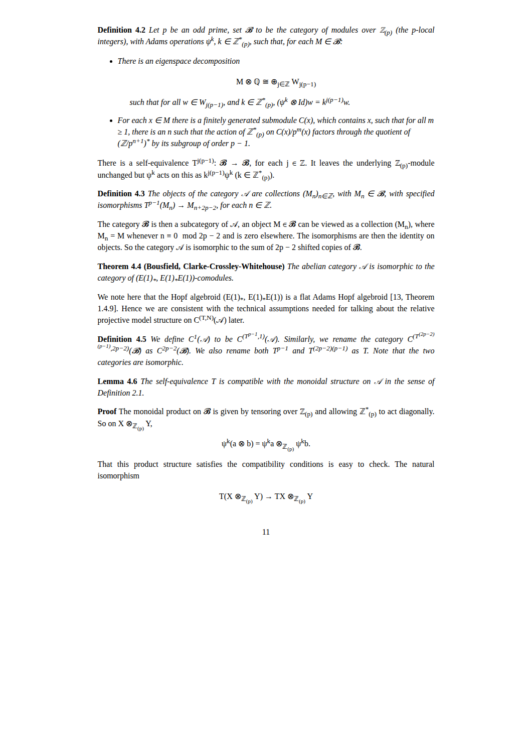Definition 4.2 Let p be an odd prime, set 𝓑 to be the category of modules over ℤ(p) (the p-local integers), with Adams operations ψk, k ∈ ℤ*(p), such that, for each M ∈ 𝓑:
There is an eigenspace decomposition
M ⊗ ℚ ≅ ⊕j∈ℤ Wj(p−1)
such that for all w ∈ Wj(p−1), and k ∈ ℤ*(p), (ψk ⊗ Id)w = kj(p−1)w.
For each x ∈ M there is a finitely generated submodule C(x), which contains x, such that for all m ≥ 1, there is an n such that the action of ℤ*(p) on C(x)/pm(x) factors through the quotient of (ℤ/pn+1)* by its subgroup of order p − 1.
There is a self-equivalence Tj(p−1): 𝓑 → 𝓑, for each j ∈ ℤ. It leaves the underlying ℤ(p)-module unchanged but ψk acts on this as kj(p−1)ψk (k ∈ ℤ*(p)).
Definition 4.3 The objects of the category 𝒜 are collections (Mn)n∈ℤ, with Mn ∈ 𝓑, with specified isomorphisms Tp−1(Mn) → Mn+2p−2, for each n ∈ ℤ.
The category 𝓑 is then a subcategory of 𝒜, an object M ∈ 𝓑 can be viewed as a collection (Mn), where Mn = M whenever n ≡ 0 mod 2p − 2 and is zero elsewhere. The isomorphisms are then the identity on objects. So the category 𝒜 is isomorphic to the sum of 2p − 2 shifted copies of 𝓑.
Theorem 4.4 (Bousfield, Clarke-Crossley-Whitehouse) The abelian category 𝒜 is isomorphic to the category of (E(1)*, E(1)*E(1))-comodules.
We note here that the Hopf algebroid (E(1)*, E(1)*E(1)) is a flat Adams Hopf algebroid [13, Theorem 1.4.9]. Hence we are consistent with the technical assumptions needed for talking about the relative projective model structure on C(T,N)(𝒜) later.
Definition 4.5 We define C1(𝒜) to be C(Tp−1,1)(𝒜). Similarly, we rename the category C(T(2p−2)(p−1),2p−2)(𝓑) as C2p−2(𝓑). We also rename both Tp−1 and T(2p−2)(p−1) as T. Note that the two categories are isomorphic.
Lemma 4.6 The self-equivalence T is compatible with the monoidal structure on 𝒜 in the sense of Definition 2.1.
Proof The monoidal product on 𝓑 is given by tensoring over ℤ(p) and allowing ℤ*(p) to act diagonally. So on X ⊗ℤ(p) Y,
ψk(a ⊗ b) = ψka ⊗ℤ(p) ψkb.
That this product structure satisfies the compatibility conditions is easy to check. The natural isomorphism
T(X ⊗ℤ(p) Y) → TX ⊗ℤ(p) Y
11